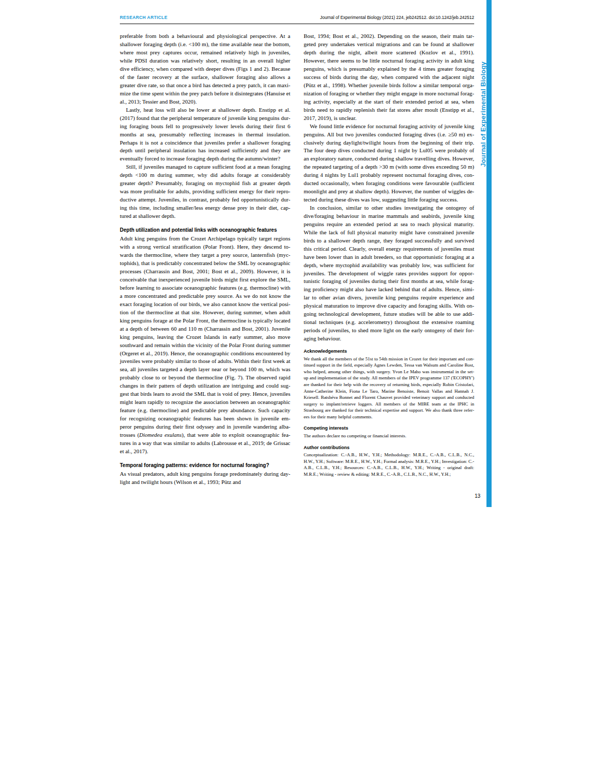Journal of Experimental Biology
RESEARCH ARTICLE
Journal of Experimental Biology (2021) 224, jeb242512. doi:10.1242/jeb.242512
preferable from both a behavioural and physiological perspective. At a shallower foraging depth (i.e. <100 m), the time available near the bottom, where most prey captures occur, remained relatively high in juveniles, while PDSI duration was relatively short, resulting in an overall higher dive efficiency, when compared with deeper dives (Figs 1 and 2). Because of the faster recovery at the surface, shallower foraging also allows a greater dive rate, so that once a bird has detected a prey patch, it can maximize the time spent within the prey patch before it disintegrates (Hanuise et al., 2013; Tessier and Bost, 2020).
Lastly, heat loss will also be lower at shallower depth. Enstipp et al. (2017) found that the peripheral temperature of juvenile king penguins during foraging bouts fell to progressively lower levels during their first 6 months at sea, presumably reflecting increases in thermal insulation. Perhaps it is not a coincidence that juveniles prefer a shallower foraging depth until peripheral insulation has increased sufficiently and they are eventually forced to increase foraging depth during the autumn/winter?
Still, if juveniles managed to capture sufficient food at a mean foraging depth <100 m during summer, why did adults forage at considerably greater depth? Presumably, foraging on myctophid fish at greater depth was more profitable for adults, providing sufficient energy for their reproductive attempt. Juveniles, in contrast, probably fed opportunistically during this time, including smaller/less energy dense prey in their diet, captured at shallower depth.
Depth utilization and potential links with oceanographic features
Adult king penguins from the Crozet Archipelago typically target regions with a strong vertical stratification (Polar Front). Here, they descend towards the thermocline, where they target a prey source, lanternfish (myctophids), that is predictably concentrated below the SML by oceanographic processes (Charrassin and Bost, 2001; Bost et al., 2009). However, it is conceivable that inexperienced juvenile birds might first explore the SML, before learning to associate oceanographic features (e.g. thermocline) with a more concentrated and predictable prey source. As we do not know the exact foraging location of our birds, we also cannot know the vertical position of the thermocline at that site. However, during summer, when adult king penguins forage at the Polar Front, the thermocline is typically located at a depth of between 60 and 110 m (Charrassin and Bost, 2001). Juvenile king penguins, leaving the Crozet Islands in early summer, also move southward and remain within the vicinity of the Polar Front during summer (Orgeret et al., 2019). Hence, the oceanographic conditions encountered by juveniles were probably similar to those of adults. Within their first week at sea, all juveniles targeted a depth layer near or beyond 100 m, which was probably close to or beyond the thermocline (Fig. 7). The observed rapid changes in their pattern of depth utilization are intriguing and could suggest that birds learn to avoid the SML that is void of prey. Hence, juveniles might learn rapidly to recognize the association between an oceanographic feature (e.g. thermocline) and predictable prey abundance. Such capacity for recognizing oceanographic features has been shown in juvenile emperor penguins during their first odyssey and in juvenile wandering albatrosses (Diomedea exulans), that were able to exploit oceanographic features in a way that was similar to adults (Labrousse et al., 2019; de Grissac et al., 2017).
Temporal foraging patterns: evidence for nocturnal foraging?
As visual predators, adult king penguins forage predominately during daylight and twilight hours (Wilson et al., 1993; Pütz and
Bost, 1994; Bost et al., 2002). Depending on the season, their main targeted prey undertakes vertical migrations and can be found at shallower depth during the night, albeit more scattered (Kozlov et al., 1991). However, there seems to be little nocturnal foraging activity in adult king penguins, which is presumably explained by the 4 times greater foraging success of birds during the day, when compared with the adjacent night (Pütz et al., 1998). Whether juvenile birds follow a similar temporal organization of foraging or whether they might engage in more nocturnal foraging activity, especially at the start of their extended period at sea, when birds need to rapidly replenish their fat stores after moult (Enstipp et al., 2017, 2019), is unclear.
We found little evidence for nocturnal foraging activity of juvenile king penguins. All but two juveniles conducted foraging dives (i.e. ≥50 m) exclusively during daylight/twilight hours from the beginning of their trip. The four deep dives conducted during 1 night by Lul05 were probably of an exploratory nature, conducted during shallow travelling dives. However, the repeated targeting of a depth >30 m (with some dives exceeding 50 m) during 4 nights by Lul1 probably represent nocturnal foraging dives, conducted occasionally, when foraging conditions were favourable (sufficient moonlight and prey at shallow depth). However, the number of wiggles detected during these dives was low, suggesting little foraging success.
In conclusion, similar to other studies investigating the ontogeny of dive/foraging behaviour in marine mammals and seabirds, juvenile king penguins require an extended period at sea to reach physical maturity. While the lack of full physical maturity might have constrained juvenile birds to a shallower depth range, they foraged successfully and survived this critical period. Clearly, overall energy requirements of juveniles must have been lower than in adult breeders, so that opportunistic foraging at a depth, where myctophid availability was probably low, was sufficient for juveniles. The development of wiggle rates provides support for opportunistic foraging of juveniles during their first months at sea, while foraging proficiency might also have lacked behind that of adults. Hence, similar to other avian divers, juvenile king penguins require experience and physical maturation to improve dive capacity and foraging skills. With ongoing technological development, future studies will be able to use additional techniques (e.g. accelerometry) throughout the extensive roaming periods of juveniles, to shed more light on the early ontogeny of their foraging behaviour.
Acknowledgements
We thank all the members of the 51st to 54th mission in Crozet for their important and continued support in the field, especially Agnes Lewden, Tessa van Walsum and Caroline Bost, who helped, among other things, with surgery. Yvon Le Maho was instrumental in the set-up and implementation of the study. All members of the IPEV programme 137 ('ECOPHY') are thanked for their help with the recovery of returning birds, especially Robin Cristofari, Anne-Catherine Klein, Fiona Le Taro, Marine Benoiste, Benoit Vallas and Hannah J. Kriesell. Batshéva Bonnet and Florent Chauvet provided veterinary support and conducted surgery to implant/retrieve loggers. All members of the MIBE team at the IPHC in Strasbourg are thanked for their technical expertise and support. We also thank three referees for their many helpful comments.
Competing interests
The authors declare no competing or financial interests.
Author contributions
Conceptualization: C.-A.B., H.W., Y.H.; Methodology: M.R.E., C.-A.B., C.L.B., N.C., H.W., Y.H.; Software: M.R.E., H.W., Y.H.; Formal analysis: M.R.E., Y.H.; Investigation: C.-A.B., C.L.B., Y.H.; Resources: C.-A.B., C.L.B., H.W., Y.H.; Writing - original draft: M.R.E.; Writing - review & editing: M.R.E., C.-A.B., C.L.B., N.C., H.W., Y.H.;
13